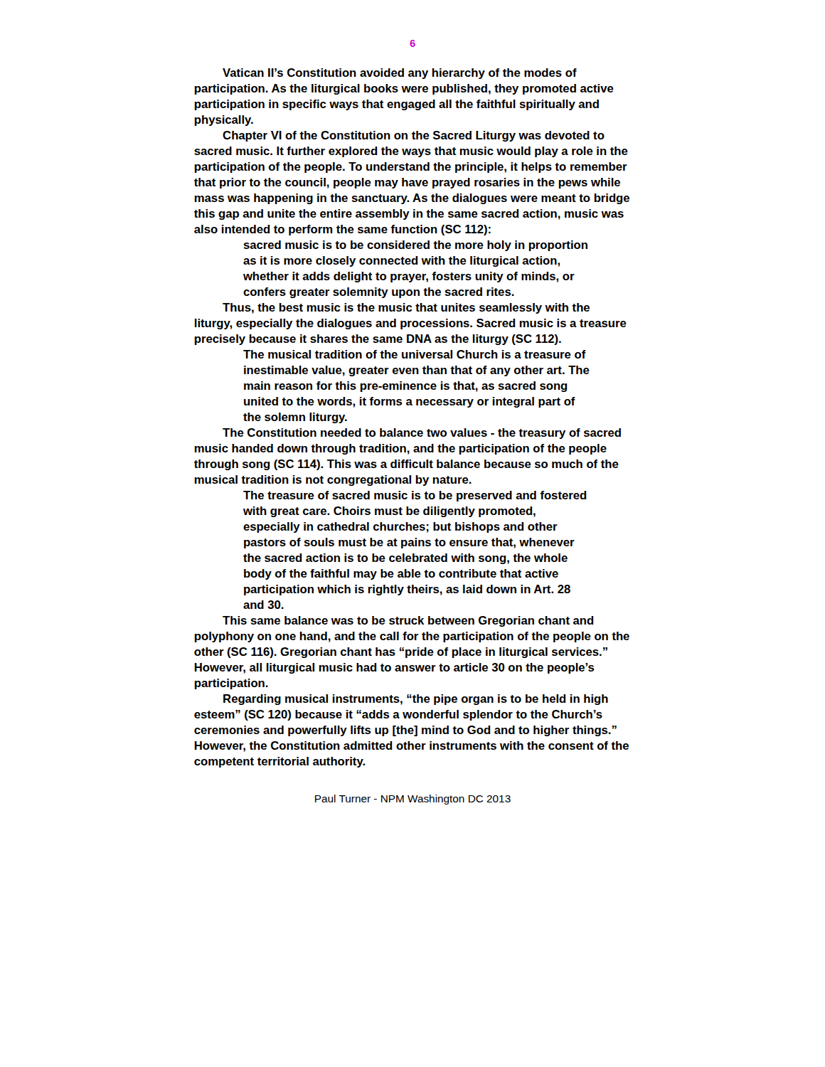6
Vatican II’s Constitution avoided any hierarchy of the modes of participation. As the liturgical books were published, they promoted active participation in specific ways that engaged all the faithful spiritually and physically.
Chapter VI of the Constitution on the Sacred Liturgy was devoted to sacred music. It further explored the ways that music would play a role in the participation of the people. To understand the principle, it helps to remember that prior to the council, people may have prayed rosaries in the pews while mass was happening in the sanctuary. As the dialogues were meant to bridge this gap and unite the entire assembly in the same sacred action, music was also intended to perform the same function (SC 112):
sacred music is to be considered the more holy in proportion as it is more closely connected with the liturgical action, whether it adds delight to prayer, fosters unity of minds, or confers greater solemnity upon the sacred rites.
Thus, the best music is the music that unites seamlessly with the liturgy, especially the dialogues and processions. Sacred music is a treasure precisely because it shares the same DNA as the liturgy (SC 112).
The musical tradition of the universal Church is a treasure of inestimable value, greater even than that of any other art. The main reason for this pre-eminence is that, as sacred song united to the words, it forms a necessary or integral part of the solemn liturgy.
The Constitution needed to balance two values - the treasury of sacred music handed down through tradition, and the participation of the people through song (SC 114). This was a difficult balance because so much of the musical tradition is not congregational by nature.
The treasure of sacred music is to be preserved and fostered with great care. Choirs must be diligently promoted, especially in cathedral churches; but bishops and other pastors of souls must be at pains to ensure that, whenever the sacred action is to be celebrated with song, the whole body of the faithful may be able to contribute that active participation which is rightly theirs, as laid down in Art. 28 and 30.
This same balance was to be struck between Gregorian chant and polyphony on one hand, and the call for the participation of the people on the other (SC 116). Gregorian chant has “pride of place in liturgical services.” However, all liturgical music had to answer to article 30 on the people’s participation.
Regarding musical instruments, “the pipe organ is to be held in high esteem” (SC 120) because it “adds a wonderful splendor to the Church’s ceremonies and powerfully lifts up [the] mind to God and to higher things.” However, the Constitution admitted other instruments with the consent of the competent territorial authority.
Paul Turner - NPM Washington DC 2013